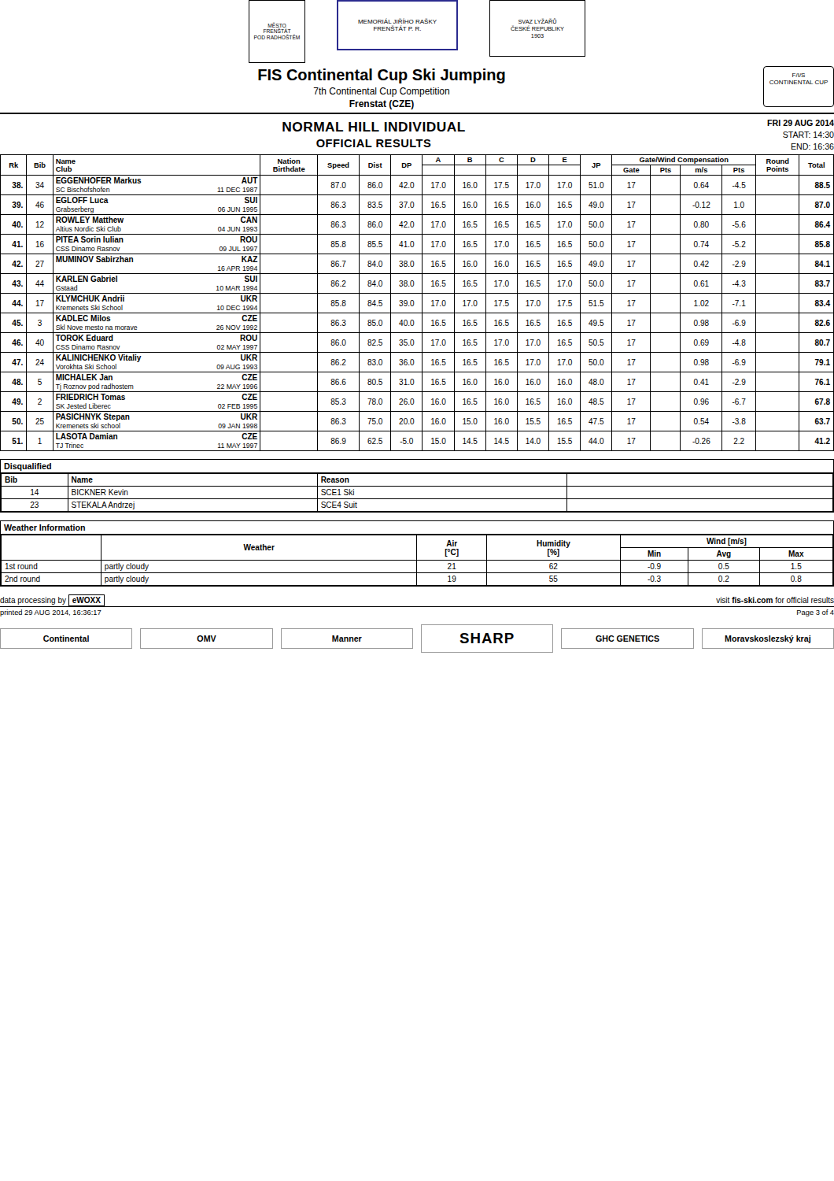MĚSTO
FRENŠTÁT
POD RADHOŠTĚM
MEMORIÁL JIŘÍHO RAŠKY
FRENŠTÁT P. R.
SVAZ LYŽAŘŮ
ČESKÉ REPUBLIKY
1903
F/I/S
CONTINENTAL CUP
FIS Continental Cup Ski Jumping
7th Continental Cup Competition
Frenstat (CZE)
NORMAL HILL INDIVIDUAL
OFFICIAL RESULTS
FRI 29 AUG 2014
START: 14:30
END: 16:36
| Rk | Bib | Name Club | Nation Birthdate | Speed | Dist | DP | A | B | C | D | E | JP | Gate/Wind Compensation | Round Points | Total |
| --- | --- | --- | --- | --- | --- | --- | --- | --- | --- | --- | --- | --- | --- | --- | --- |
| | | | | | Gate | Pts | m/s | Pts |
| 38. | 34 | EGGENHOFER Markus SC Bischofshofen AUT 11 DEC 1987 | | 87.0 | 86.0 | 42.0 | 17.0 | 16.0 | 17.5 | 17.0 | 17.0 | 51.0 | 17 | | 0.64 | -4.5 | | 88.5 |
| 39. | 46 | EGLOFF Luca Grabserberg SUI 06 JUN 1995 | | 86.3 | 83.5 | 37.0 | 16.5 | 16.0 | 16.5 | 16.0 | 16.5 | 49.0 | 17 | | -0.12 | 1.0 | | 87.0 |
| 40. | 12 | ROWLEY Matthew Altius Nordic Ski Club CAN 04 JUN 1993 | | 86.3 | 86.0 | 42.0 | 17.0 | 16.5 | 16.5 | 16.5 | 17.0 | 50.0 | 17 | | 0.80 | -5.6 | | 86.4 |
| 41. | 16 | PITEA Sorin Iulian CSS Dinamo Rasnov ROU 09 JUL 1997 | | 85.8 | 85.5 | 41.0 | 17.0 | 16.5 | 17.0 | 16.5 | 16.5 | 50.0 | 17 | | 0.74 | -5.2 | | 85.8 |
| 42. | 27 | MUMINOV Sabirzhan KAZ 16 APR 1994 | | 86.7 | 84.0 | 38.0 | 16.5 | 16.0 | 16.0 | 16.5 | 16.5 | 49.0 | 17 | | 0.42 | -2.9 | | 84.1 |
| 43. | 44 | KARLEN Gabriel Gstaad SUI 10 MAR 1994 | | 86.2 | 84.0 | 38.0 | 16.5 | 16.5 | 17.0 | 16.5 | 17.0 | 50.0 | 17 | | 0.61 | -4.3 | | 83.7 |
| 44. | 17 | KLYMCHUK Andrii Kremenets Ski School UKR 10 DEC 1994 | | 85.8 | 84.5 | 39.0 | 17.0 | 17.0 | 17.5 | 17.0 | 17.5 | 51.5 | 17 | | 1.02 | -7.1 | | 83.4 |
| 45. | 3 | KADLEC Milos Skl Nove mesto na morave CZE 26 NOV 1992 | | 86.3 | 85.0 | 40.0 | 16.5 | 16.5 | 16.5 | 16.5 | 16.5 | 49.5 | 17 | | 0.98 | -6.9 | | 82.6 |
| 46. | 40 | TOROK Eduard CSS Dinamo Rasnov ROU 02 MAY 1997 | | 86.0 | 82.5 | 35.0 | 17.0 | 16.5 | 17.0 | 17.0 | 16.5 | 50.5 | 17 | | 0.69 | -4.8 | | 80.7 |
| 47. | 24 | KALINICHENKO Vitaliy Vorokhta Ski School UKR 09 AUG 1993 | | 86.2 | 83.0 | 36.0 | 16.5 | 16.5 | 16.5 | 17.0 | 17.0 | 50.0 | 17 | | 0.98 | -6.9 | | 79.1 |
| 48. | 5 | MICHALEK Jan Tj Roznov pod radhostem CZE 22 MAY 1996 | | 86.6 | 80.5 | 31.0 | 16.5 | 16.0 | 16.0 | 16.0 | 16.0 | 48.0 | 17 | | 0.41 | -2.9 | | 76.1 |
| 49. | 2 | FRIEDRICH Tomas SK Jested Liberec CZE 02 FEB 1995 | | 85.3 | 78.0 | 26.0 | 16.0 | 16.5 | 16.0 | 16.5 | 16.0 | 48.5 | 17 | | 0.96 | -6.7 | | 67.8 |
| 50. | 25 | PASICHNYK Stepan Kremenets ski school UKR 09 JAN 1998 | | 86.3 | 75.0 | 20.0 | 16.0 | 15.0 | 16.0 | 15.5 | 16.5 | 47.5 | 17 | | 0.54 | -3.8 | | 63.7 |
| 51. | 1 | LASOTA Damian TJ Trinec CZE 11 MAY 1997 | | 86.9 | 62.5 | -5.0 | 15.0 | 14.5 | 14.5 | 14.0 | 15.5 | 44.0 | 17 | | -0.26 | 2.2 | | 41.2 |
Disqualified
| Bib | Name | Reason | |
| --- | --- | --- | --- |
| 14 | BICKNER Kevin | SCE1 Ski | |
| 23 | STEKALA Andrzej | SCE4 Suit | |
Weather Information
| | Weather | Air [°C] | Humidity [%] | Wind [m/s] |
| --- | --- | --- | --- | --- |
| Min | Avg | Max |
| 1st round | partly cloudy | 21 | 62 | -0.9 | 0.5 | 1.5 |
| 2nd round | partly cloudy | 19 | 55 | -0.3 | 0.2 | 0.8 |
data processing by eWOXX
visit fis-ski.com for official results
printed 29 AUG 2014, 16:36:17
Page 3 of 4
Continental
OMV
Manner
SHARP
GHC GENETICS
Moravskoslezský kraj